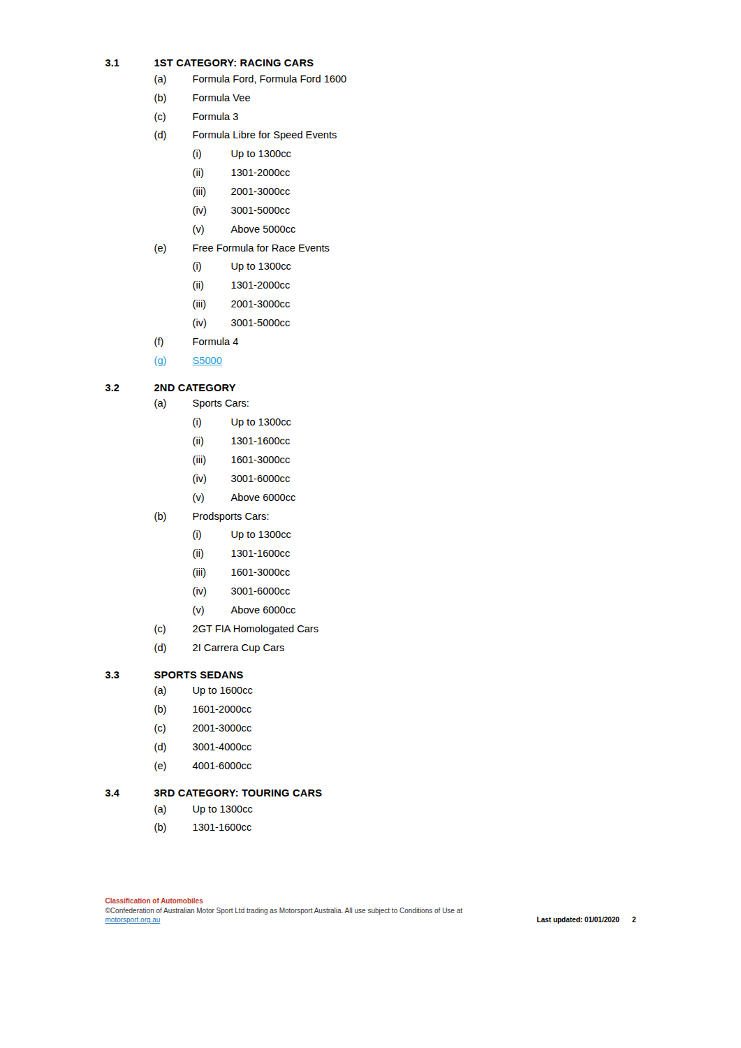3.1
1ST CATEGORY: RACING CARS
(a)
Formula Ford, Formula Ford 1600
(b)
Formula Vee
(c)
Formula 3
(d)
Formula Libre for Speed Events
(i)
Up to 1300cc
(ii)
1301-2000cc
(iii)
2001-3000cc
(iv)
3001-5000cc
(v)
Above 5000cc
(e)
Free Formula for Race Events
(i)
Up to 1300cc
(ii)
1301-2000cc
(iii)
2001-3000cc
(iv)
3001-5000cc
(f)
Formula 4
(g)
S5000
3.2
2ND CATEGORY
(a)
Sports Cars:
(i)
Up to 1300cc
(ii)
1301-1600cc
(iii)
1601-3000cc
(iv)
3001-6000cc
(v)
Above 6000cc
(b)
Prodsports Cars:
(i)
Up to 1300cc
(ii)
1301-1600cc
(iii)
1601-3000cc
(iv)
3001-6000cc
(v)
Above 6000cc
(c)
2GT FIA Homologated Cars
(d)
2I Carrera Cup Cars
3.3
SPORTS SEDANS
(a)
Up to 1600cc
(b)
1601-2000cc
(c)
2001-3000cc
(d)
3001-4000cc
(e)
4001-6000cc
3.4
3RD CATEGORY: TOURING CARS
(a)
Up to 1300cc
(b)
1301-1600cc
Classification of Automobiles
©Confederation of Australian Motor Sport Ltd trading as Motorsport Australia. All use subject to Conditions of Use at motorsport.org.au
Last updated: 01/01/20202